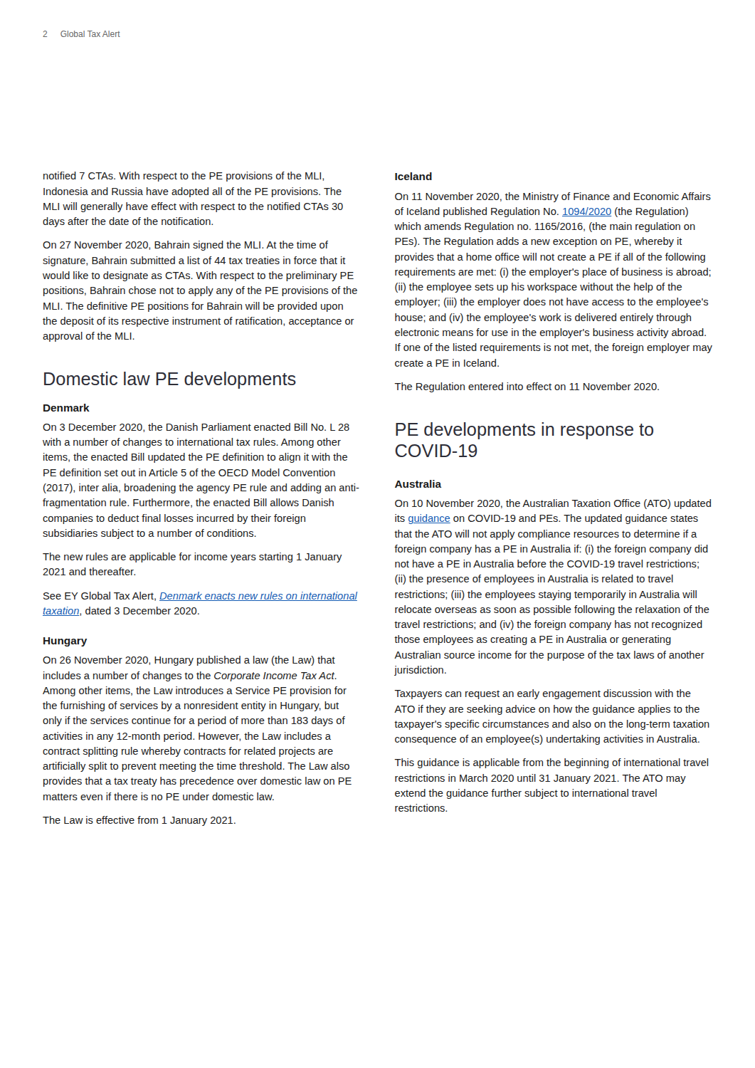2 Global Tax Alert
notified 7 CTAs. With respect to the PE provisions of the MLI, Indonesia and Russia have adopted all of the PE provisions. The MLI will generally have effect with respect to the notified CTAs 30 days after the date of the notification.
On 27 November 2020, Bahrain signed the MLI. At the time of signature, Bahrain submitted a list of 44 tax treaties in force that it would like to designate as CTAs. With respect to the preliminary PE positions, Bahrain chose not to apply any of the PE provisions of the MLI. The definitive PE positions for Bahrain will be provided upon the deposit of its respective instrument of ratification, acceptance or approval of the MLI.
Domestic law PE developments
Denmark
On 3 December 2020, the Danish Parliament enacted Bill No. L 28 with a number of changes to international tax rules. Among other items, the enacted Bill updated the PE definition to align it with the PE definition set out in Article 5 of the OECD Model Convention (2017), inter alia, broadening the agency PE rule and adding an anti-fragmentation rule. Furthermore, the enacted Bill allows Danish companies to deduct final losses incurred by their foreign subsidiaries subject to a number of conditions.
The new rules are applicable for income years starting 1 January 2021 and thereafter.
See EY Global Tax Alert, Denmark enacts new rules on international taxation, dated 3 December 2020.
Hungary
On 26 November 2020, Hungary published a law (the Law) that includes a number of changes to the Corporate Income Tax Act. Among other items, the Law introduces a Service PE provision for the furnishing of services by a nonresident entity in Hungary, but only if the services continue for a period of more than 183 days of activities in any 12-month period. However, the Law includes a contract splitting rule whereby contracts for related projects are artificially split to prevent meeting the time threshold. The Law also provides that a tax treaty has precedence over domestic law on PE matters even if there is no PE under domestic law.
The Law is effective from 1 January 2021.
Iceland
On 11 November 2020, the Ministry of Finance and Economic Affairs of Iceland published Regulation No. 1094/2020 (the Regulation) which amends Regulation no. 1165/2016, (the main regulation on PEs). The Regulation adds a new exception on PE, whereby it provides that a home office will not create a PE if all of the following requirements are met: (i) the employer's place of business is abroad; (ii) the employee sets up his workspace without the help of the employer; (iii) the employer does not have access to the employee's house; and (iv) the employee's work is delivered entirely through electronic means for use in the employer's business activity abroad. If one of the listed requirements is not met, the foreign employer may create a PE in Iceland.
The Regulation entered into effect on 11 November 2020.
PE developments in response to COVID-19
Australia
On 10 November 2020, the Australian Taxation Office (ATO) updated its guidance on COVID-19 and PEs. The updated guidance states that the ATO will not apply compliance resources to determine if a foreign company has a PE in Australia if: (i) the foreign company did not have a PE in Australia before the COVID-19 travel restrictions; (ii) the presence of employees in Australia is related to travel restrictions; (iii) the employees staying temporarily in Australia will relocate overseas as soon as possible following the relaxation of the travel restrictions; and (iv) the foreign company has not recognized those employees as creating a PE in Australia or generating Australian source income for the purpose of the tax laws of another jurisdiction.
Taxpayers can request an early engagement discussion with the ATO if they are seeking advice on how the guidance applies to the taxpayer's specific circumstances and also on the long-term taxation consequence of an employee(s) undertaking activities in Australia.
This guidance is applicable from the beginning of international travel restrictions in March 2020 until 31 January 2021. The ATO may extend the guidance further subject to international travel restrictions.